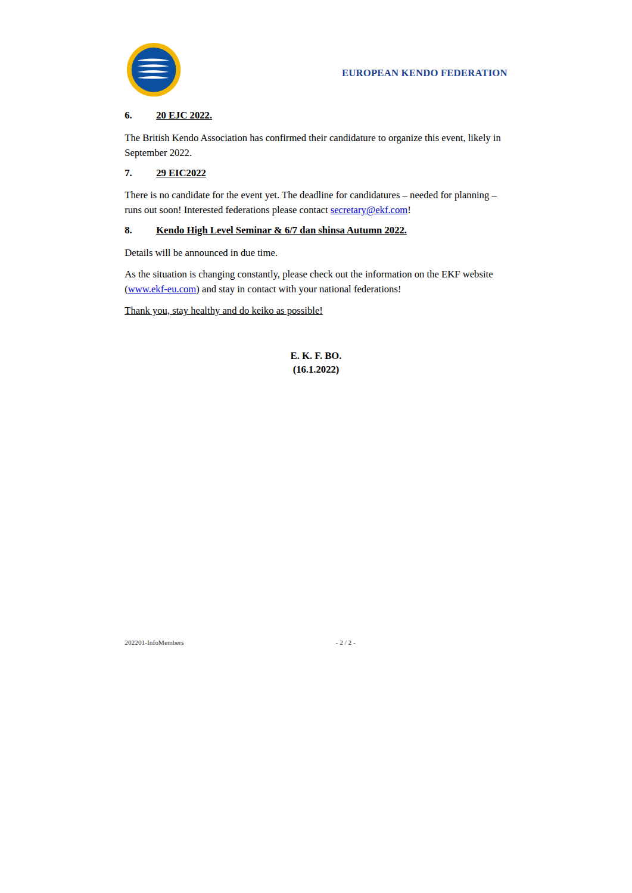EUROPEAN KENDO FEDERATION
6. 20 EJC 2022.
The British Kendo Association has confirmed their candidature to organize this event, likely in September 2022.
7. 29 EIC2022
There is no candidate for the event yet. The deadline for candidatures – needed for planning – runs out soon! Interested federations please contact secretary@ekf.com!
8. Kendo High Level Seminar & 6/7 dan shinsa Autumn 2022.
Details will be announced in due time.
As the situation is changing constantly, please check out the information on the EKF website (www.ekf-eu.com) and stay in contact with your national federations!
Thank you, stay healthy and do keiko as possible!
E. K. F. BO.
(16.1.2022)
202201-InfoMembers
- 2 / 2 -